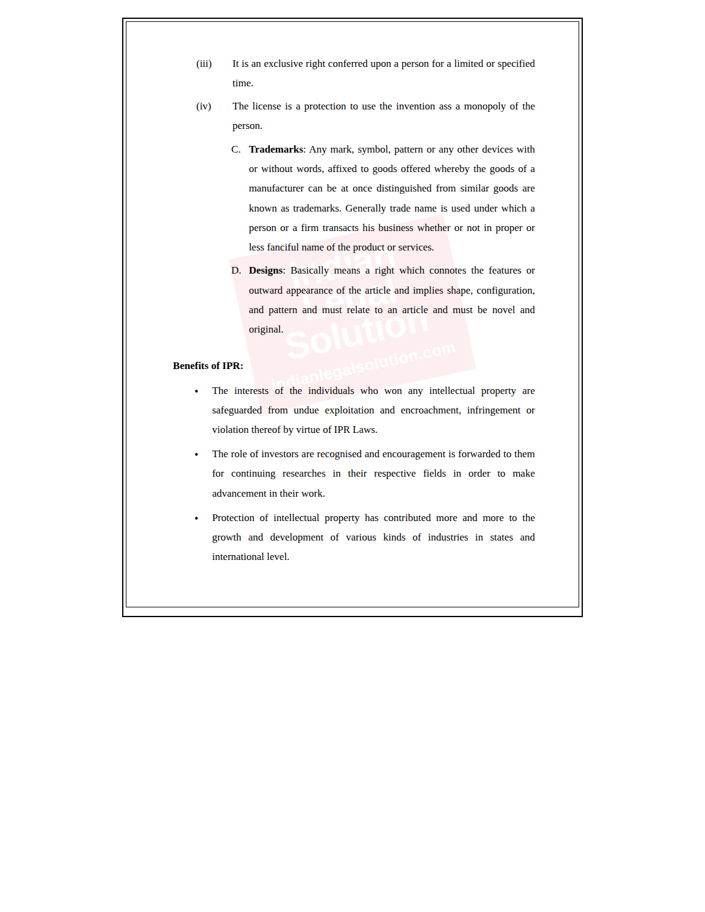Indian
Legal
Solution
indianlegalsolution.com
(iii)
It is an exclusive right conferred upon a person for a limited or specified time.
(iv)
The license is a protection to use the invention ass a monopoly of the person.
C.
Trademarks: Any mark, symbol, pattern or any other devices with or without words, affixed to goods offered whereby the goods of a manufacturer can be at once distinguished from similar goods are known as trademarks. Generally trade name is used under which a person or a firm transacts his business whether or not in proper or less fanciful name of the product or services.
D.
Designs: Basically means a right which connotes the features or outward appearance of the article and implies shape, configuration, and pattern and must relate to an article and must be novel and original.
Benefits of IPR:
The interests of the individuals who won any intellectual property are safeguarded from undue exploitation and encroachment, infringement or violation thereof by virtue of IPR Laws.
The role of investors are recognised and encouragement is forwarded to them for continuing researches in their respective fields in order to make advancement in their work.
Protection of intellectual property has contributed more and more to the growth and development of various kinds of industries in states and international level.